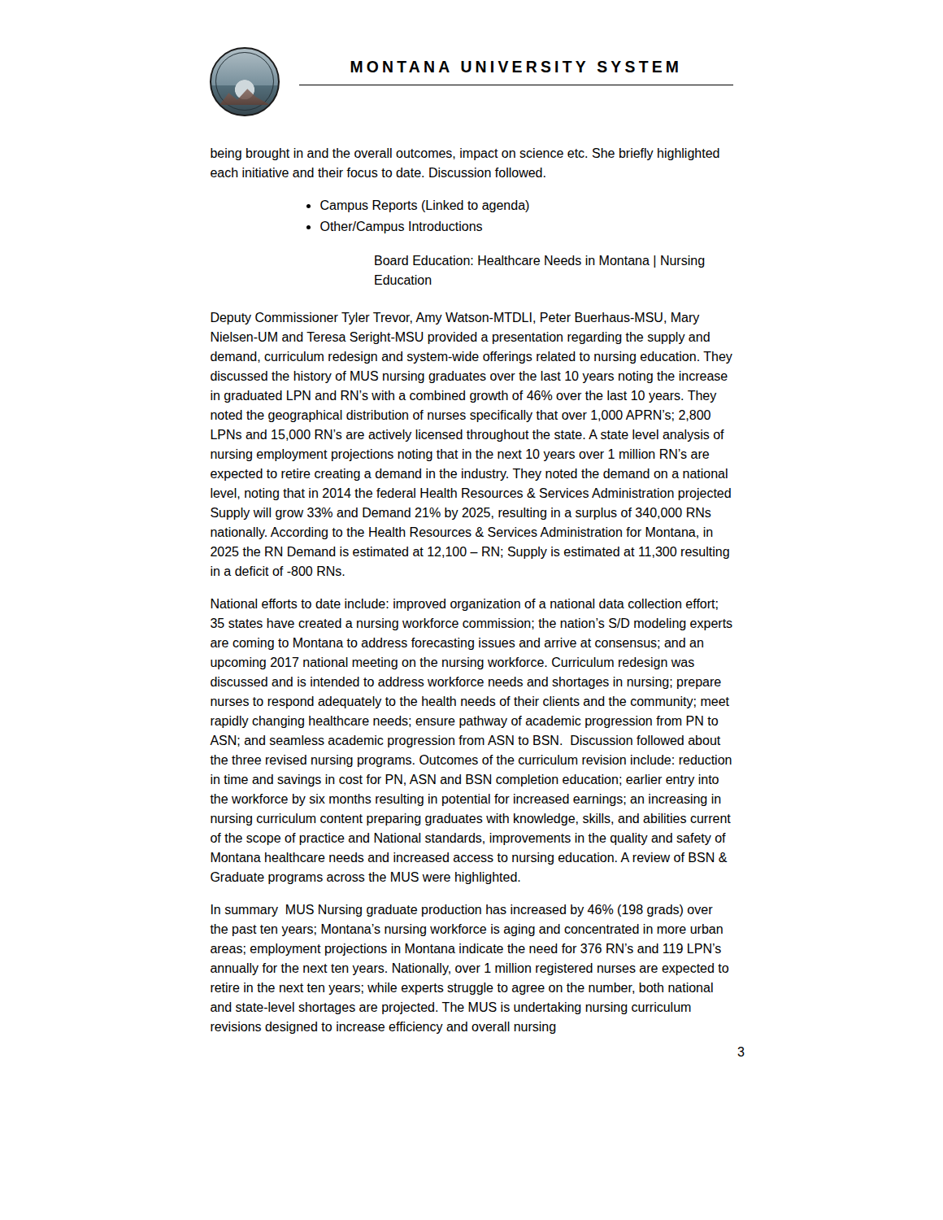Montana University System
being brought in and the overall outcomes, impact on science etc. She briefly highlighted each initiative and their focus to date. Discussion followed.
Campus Reports (Linked to agenda)
Other/Campus Introductions
Board Education: Healthcare Needs in Montana | Nursing Education
Deputy Commissioner Tyler Trevor, Amy Watson-MTDLI, Peter Buerhaus-MSU, Mary Nielsen-UM and Teresa Seright-MSU provided a presentation regarding the supply and demand, curriculum redesign and system-wide offerings related to nursing education. They discussed the history of MUS nursing graduates over the last 10 years noting the increase in graduated LPN and RN’s with a combined growth of 46% over the last 10 years. They noted the geographical distribution of nurses specifically that over 1,000 APRN’s; 2,800 LPNs and 15,000 RN’s are actively licensed throughout the state. A state level analysis of nursing employment projections noting that in the next 10 years over 1 million RN’s are expected to retire creating a demand in the industry. They noted the demand on a national level, noting that in 2014 the federal Health Resources & Services Administration projected Supply will grow 33% and Demand 21% by 2025, resulting in a surplus of 340,000 RNs nationally. According to the Health Resources & Services Administration for Montana, in 2025 the RN Demand is estimated at 12,100 – RN; Supply is estimated at 11,300 resulting in a deficit of -800 RNs.
National efforts to date include: improved organization of a national data collection effort; 35 states have created a nursing workforce commission; the nation’s S/D modeling experts are coming to Montana to address forecasting issues and arrive at consensus; and an upcoming 2017 national meeting on the nursing workforce. Curriculum redesign was discussed and is intended to address workforce needs and shortages in nursing; prepare nurses to respond adequately to the health needs of their clients and the community; meet rapidly changing healthcare needs; ensure pathway of academic progression from PN to ASN; and seamless academic progression from ASN to BSN. Discussion followed about the three revised nursing programs. Outcomes of the curriculum revision include: reduction in time and savings in cost for PN, ASN and BSN completion education; earlier entry into the workforce by six months resulting in potential for increased earnings; an increasing in nursing curriculum content preparing graduates with knowledge, skills, and abilities current of the scope of practice and National standards, improvements in the quality and safety of Montana healthcare needs and increased access to nursing education. A review of BSN & Graduate programs across the MUS were highlighted.
In summary MUS Nursing graduate production has increased by 46% (198 grads) over the past ten years; Montana’s nursing workforce is aging and concentrated in more urban areas; employment projections in Montana indicate the need for 376 RN’s and 119 LPN’s annually for the next ten years. Nationally, over 1 million registered nurses are expected to retire in the next ten years; while experts struggle to agree on the number, both national and state-level shortages are projected. The MUS is undertaking nursing curriculum revisions designed to increase efficiency and overall nursing
3